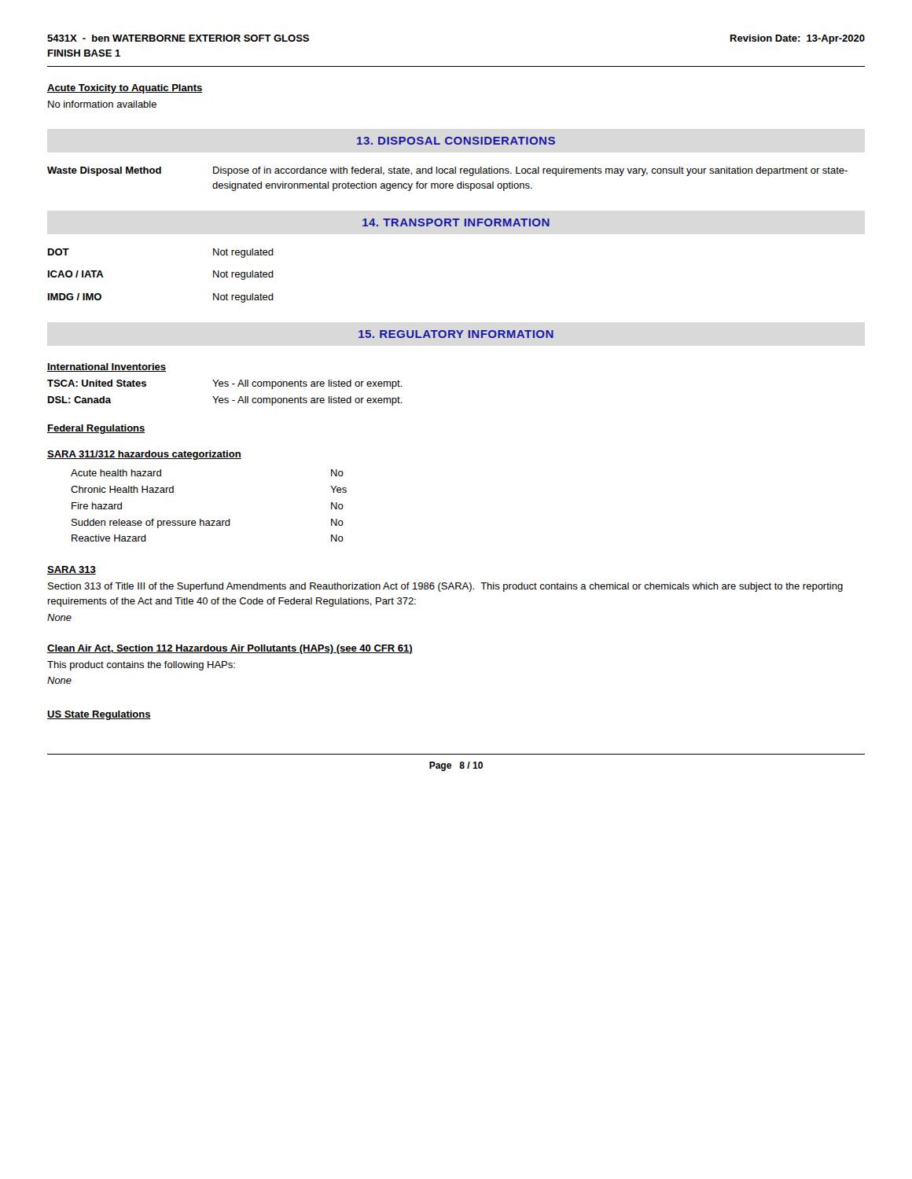5431X - ben WATERBORNE EXTERIOR SOFT GLOSS
FINISH BASE 1
Revision Date: 13-Apr-2020
Acute Toxicity to Aquatic Plants
No information available
13. DISPOSAL CONSIDERATIONS
Waste Disposal Method
Dispose of in accordance with federal, state, and local regulations. Local requirements may vary, consult your sanitation department or state-designated environmental protection agency for more disposal options.
14. TRANSPORT INFORMATION
DOT
Not regulated
ICAO / IATA
Not regulated
IMDG / IMO
Not regulated
15. REGULATORY INFORMATION
International Inventories
TSCA: United States
Yes - All components are listed or exempt.
DSL: Canada
Yes - All components are listed or exempt.
Federal Regulations
SARA 311/312 hazardous categorization
| Acute health hazard | No |
| Chronic Health Hazard | Yes |
| Fire hazard | No |
| Sudden release of pressure hazard | No |
| Reactive Hazard | No |
SARA 313
Section 313 of Title III of the Superfund Amendments and Reauthorization Act of 1986 (SARA). This product contains a chemical or chemicals which are subject to the reporting requirements of the Act and Title 40 of the Code of Federal Regulations, Part 372:
None
Clean Air Act, Section 112 Hazardous Air Pollutants (HAPs) (see 40 CFR 61)
This product contains the following HAPs:
None
US State Regulations
Page 8 / 10